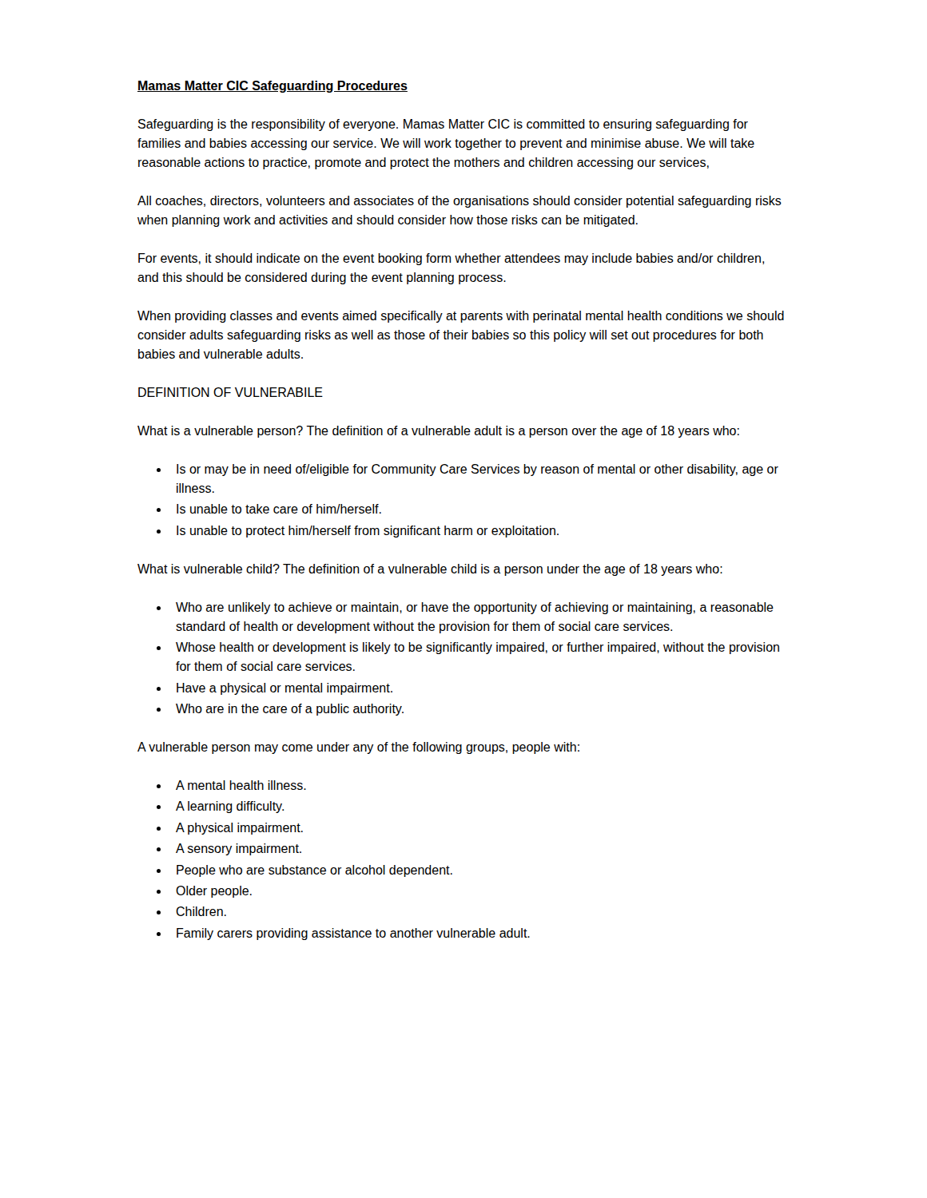Mamas Matter CIC Safeguarding Procedures
Safeguarding is the responsibility of everyone. Mamas Matter CIC is committed to ensuring safeguarding for families and babies accessing our service. We will work together to prevent and minimise abuse. We will take reasonable actions to practice, promote and protect the mothers and children accessing our services,
All coaches, directors, volunteers and associates of the organisations should consider potential safeguarding risks when planning work and activities and should consider how those risks can be mitigated.
For events, it should indicate on the event booking form whether attendees may include babies and/or children, and this should be considered during the event planning process.
When providing classes and events aimed specifically at parents with perinatal mental health conditions we should consider adults safeguarding risks as well as those of their babies so this policy will set out procedures for both babies and vulnerable adults.
DEFINITION OF VULNERABILE
What is a vulnerable person? The definition of a vulnerable adult is a person over the age of 18 years who:
Is or may be in need of/eligible for Community Care Services by reason of mental or other disability, age or illness.
Is unable to take care of him/herself.
Is unable to protect him/herself from significant harm or exploitation.
What is vulnerable child? The definition of a vulnerable child is a person under the age of 18 years who:
Who are unlikely to achieve or maintain, or have the opportunity of achieving or maintaining, a reasonable standard of health or development without the provision for them of social care services.
Whose health or development is likely to be significantly impaired, or further impaired, without the provision for them of social care services.
Have a physical or mental impairment.
Who are in the care of a public authority.
A vulnerable person may come under any of the following groups, people with:
A mental health illness.
A learning difficulty.
A physical impairment.
A sensory impairment.
People who are substance or alcohol dependent.
Older people.
Children.
Family carers providing assistance to another vulnerable adult.